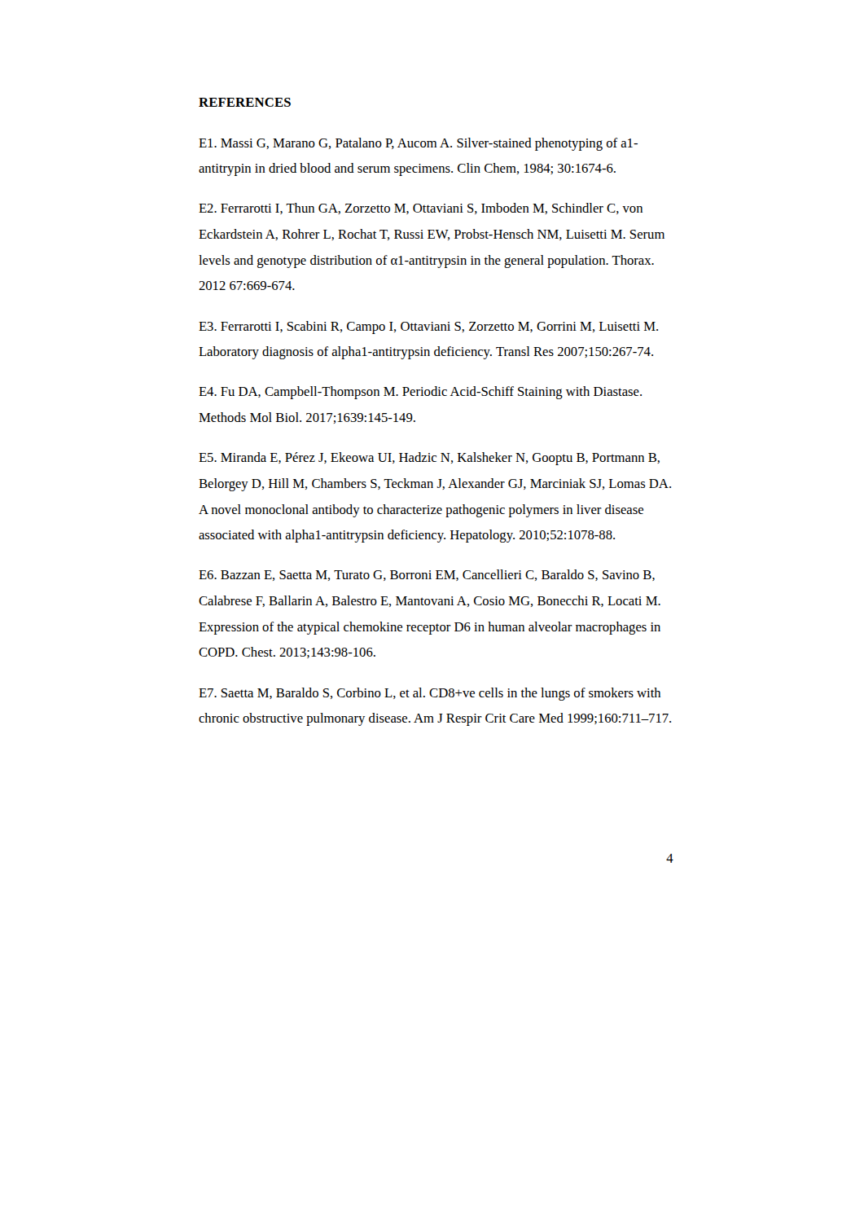REFERENCES
E1. Massi G, Marano G, Patalano P, Aucom A. Silver-stained phenotyping of a1-antitrypin in dried blood and serum specimens. Clin Chem, 1984; 30:1674-6.
E2. Ferrarotti I, Thun GA, Zorzetto M, Ottaviani S, Imboden M, Schindler C, von Eckardstein A, Rohrer L, Rochat T, Russi EW, Probst-Hensch NM, Luisetti M. Serum levels and genotype distribution of α1-antitrypsin in the general population. Thorax. 2012 67:669-674.
E3. Ferrarotti I, Scabini R, Campo I, Ottaviani S, Zorzetto M, Gorrini M, Luisetti M. Laboratory diagnosis of alpha1-antitrypsin deficiency. Transl Res 2007;150:267-74.
E4. Fu DA, Campbell-Thompson M. Periodic Acid-Schiff Staining with Diastase. Methods Mol Biol. 2017;1639:145-149.
E5. Miranda E, Pérez J, Ekeowa UI, Hadzic N, Kalsheker N, Gooptu B, Portmann B, Belorgey D, Hill M, Chambers S, Teckman J, Alexander GJ, Marciniak SJ, Lomas DA. A novel monoclonal antibody to characterize pathogenic polymers in liver disease associated with alpha1-antitrypsin deficiency. Hepatology. 2010;52:1078-88.
E6. Bazzan E, Saetta M, Turato G, Borroni EM, Cancellieri C, Baraldo S, Savino B, Calabrese F, Ballarin A, Balestro E, Mantovani A, Cosio MG, Bonecchi R, Locati M. Expression of the atypical chemokine receptor D6 in human alveolar macrophages in COPD. Chest. 2013;143:98-106.
E7. Saetta M, Baraldo S, Corbino L, et al. CD8+ve cells in the lungs of smokers with chronic obstructive pulmonary disease. Am J Respir Crit Care Med 1999;160:711–717.
4